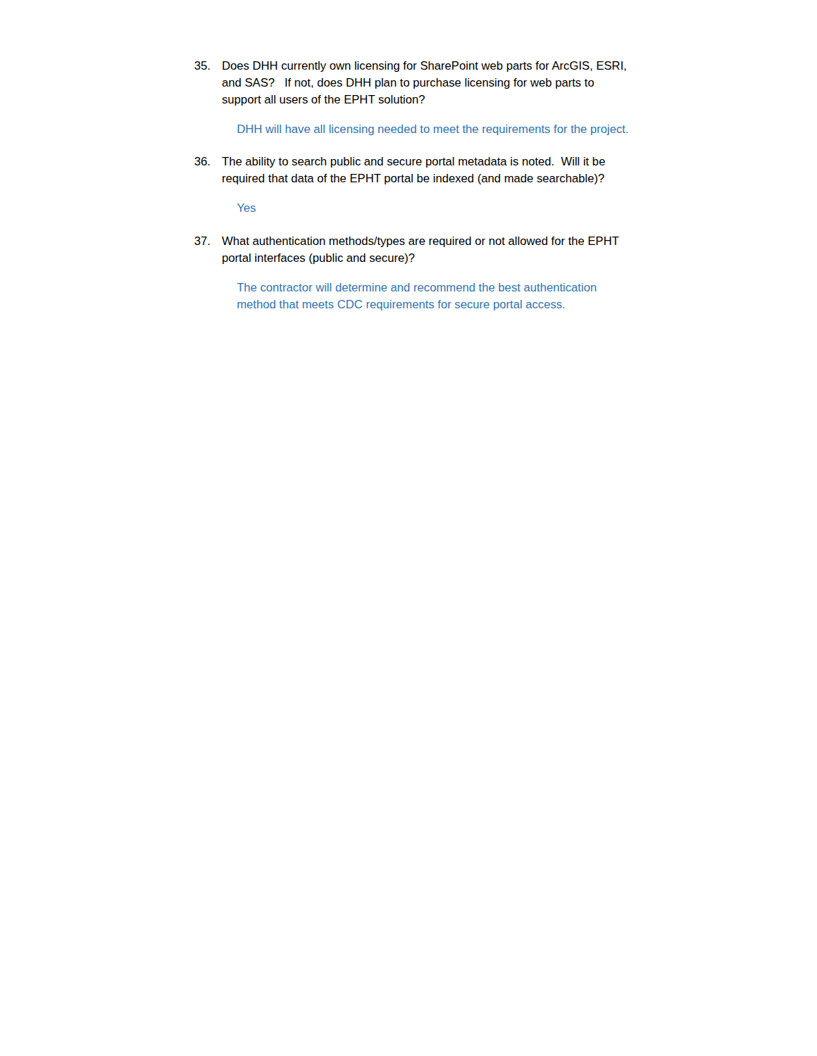Does DHH currently own licensing for SharePoint web parts for ArcGIS, ESRI, and SAS? If not, does DHH plan to purchase licensing for web parts to support all users of the EPHT solution?
DHH will have all licensing needed to meet the requirements for the project.
The ability to search public and secure portal metadata is noted. Will it be required that data of the EPHT portal be indexed (and made searchable)?
Yes
What authentication methods/types are required or not allowed for the EPHT portal interfaces (public and secure)?
The contractor will determine and recommend the best authentication method that meets CDC requirements for secure portal access.